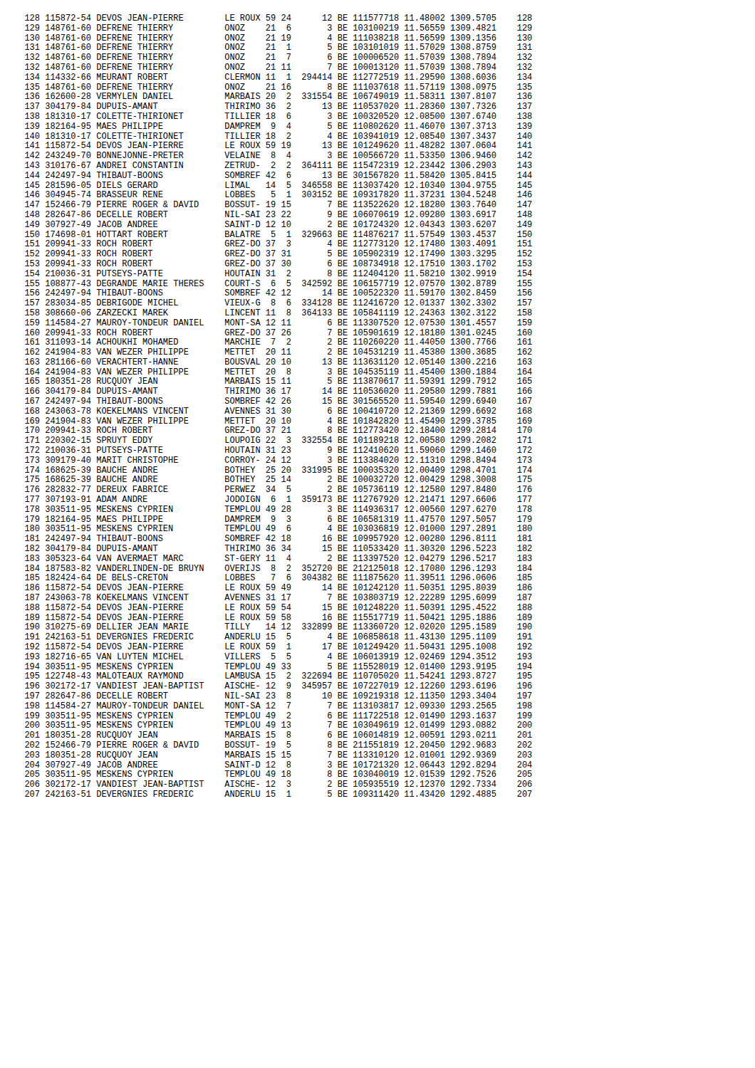128 115872-54 DEVOS JEAN-PIERRE        LE ROUX 59 24      12 BE 111577718 11.48002 1309.5705    128
  129 148761-60 DEFRENE THIERRY          ONOZ    21  6       3 BE 103100219 11.56559 1309.4821    129
  130 148761-60 DEFRENE THIERRY          ONOZ    21 19       4 BE 111038218 11.56599 1309.1356    130
  131 148761-60 DEFRENE THIERRY          ONOZ    21  1       5 BE 103101019 11.57029 1308.8759    131
  132 148761-60 DEFRENE THIERRY          ONOZ    21  7       6 BE 100006520 11.57039 1308.7894    132
  132 148761-60 DEFRENE THIERRY          ONOZ    21 11       7 BE 100013120 11.57039 1308.7894    132
  134 114332-66 MEURANT ROBERT           CLERMON 11  1  294414 BE 112772519 11.29590 1308.6036    134
  135 148761-60 DEFRENE THIERRY          ONOZ    21 16       8 BE 111037618 11.57119 1308.0975    135
  136 162600-28 VERMYLEN DANIEL          MARBAIS 20  2  331554 BE 106749019 11.58311 1307.8107    136
  137 304179-84 DUPUIS-AMANT             THIRIMO 36  2      13 BE 110537020 11.28360 1307.7326    137
  138 181310-17 COLETTE-THIRIONET        TILLIER 18  6       3 BE 100320520 12.08500 1307.6740    138
  139 182164-95 MAES PHILIPPE            DAMPREM  9  4       5 BE 110802620 11.46070 1307.3713    139
  140 181310-17 COLETTE-THIRIONET        TILLIER 18  2       4 BE 103941019 12.08540 1307.3437    140
  141 115872-54 DEVOS JEAN-PIERRE        LE ROUX 59 19      13 BE 101249620 11.48282 1307.0604    141
  142 243249-70 BONNEJONNE-PRETER        VELAINE  8  4       3 BE 100566720 11.53350 1306.9460    142
  143 310176-67 ANDREI CONSTANTIN        ZETRUD-  2  2  364111 BE 115472319 12.23442 1306.2903    143
  144 242497-94 THIBAUT-BOONS            SOMBREF 42  6      13 BE 301567820 11.58420 1305.8415    144
  145 281596-05 DIELS GERARD             LIMAL   14  5  346558 BE 113037420 12.10340 1304.9755    145
  146 304945-74 BRASSEUR RENE            LOBBES   5  1  303152 BE 109317820 11.37231 1304.5248    146
  147 152466-79 PIERRE ROGER & DAVID     BOSSUT- 19 15       7 BE 113522620 12.18280 1303.7640    147
  148 282647-86 DECELLE ROBERT           NIL-SAI 23 22       9 BE 106070619 12.09280 1303.6917    148
  149 307927-49 JACOB ANDREE             SAINT-D 12 10       2 BE 101724320 12.04343 1303.6207    149
  150 174698-01 HOTTART ROBERT           BALATRE  5  1  329663 BE 114876217 11.57549 1303.4537    150
  151 209941-33 ROCH ROBERT              GREZ-DO 37  3       4 BE 112773120 12.17480 1303.4091    151
  152 209941-33 ROCH ROBERT              GREZ-DO 37 31       5 BE 105902319 12.17490 1303.3295    152
  153 209941-33 ROCH ROBERT              GREZ-DO 37 30       6 BE 108734918 12.17510 1303.1702    153
  154 210036-31 PUTSEYS-PATTE            HOUTAIN 31  2       8 BE 112404120 11.58210 1302.9919    154
  155 108877-43 DEGRANDE MARIE THERES    COURT-S  6  5  342592 BE 106157719 12.07570 1302.8789    155
  156 242497-94 THIBAUT-BOONS            SOMBREF 42 12      14 BE 100522320 11.59170 1302.8459    156
  157 283034-85 DEBRIGODE MICHEL         VIEUX-G  8  6  334128 BE 112416720 12.01337 1302.3302    157
  158 308660-06 ZARZECKI MAREK           LINCENT 11  8  364133 BE 105841119 12.24363 1302.3122    158
  159 114584-27 MAUROY-TONDEUR DANIEL    MONT-SA 12 11       6 BE 113307520 12.07530 1301.4557    159
  160 209941-33 ROCH ROBERT              GREZ-DO 37 26       7 BE 105901619 12.18180 1301.0245    160
  161 311093-14 ACHOUKHI MOHAMED         MARCHIE  7  2       2 BE 110260220 11.44050 1300.7766    161
  162 241904-83 VAN WEZER PHILIPPE       METTET  20 11       2 BE 104531219 11.45380 1300.3685    162
  163 281166-60 VERACHTERT-HANNE         BOUSVAL 20 10      13 BE 113631120 12.05140 1300.2216    163
  164 241904-83 VAN WEZER PHILIPPE       METTET  20  8       3 BE 104535119 11.45400 1300.1884    164
  165 180351-28 RUCQUOY JEAN             MARBAIS 15 11       5 BE 113870617 11.59391 1299.7912    165
  166 304179-84 DUPUIS-AMANT             THIRIMO 36 17      14 BE 110536020 11.29580 1299.7881    166
  167 242497-94 THIBAUT-BOONS            SOMBREF 42 26      15 BE 301565520 11.59540 1299.6940    167
  168 243063-78 KOEKELMANS VINCENT       AVENNES 31 30       6 BE 100410720 12.21369 1299.6692    168
  169 241904-83 VAN WEZER PHILIPPE       METTET  20 10       4 BE 101842820 11.45490 1299.3785    169
  170 209941-33 ROCH ROBERT              GREZ-DO 37 21       8 BE 112773420 12.18400 1299.2814    170
  171 220302-15 SPRUYT EDDY              LOUPOIG 22  3  332554 BE 101189218 12.00580 1299.2082    171
  172 210036-31 PUTSEYS-PATTE            HOUTAIN 31 23       9 BE 112410620 11.59060 1299.1460    172
  173 309179-40 MARIT CHRISTOPHE         CORROY- 24 12       3 BE 113384020 12.11310 1298.8494    173
  174 168625-39 BAUCHE ANDRE             BOTHEY  25 20  331995 BE 100035320 12.00409 1298.4701    174
  175 168625-39 BAUCHE ANDRE             BOTHEY  25 14       2 BE 100032720 12.00429 1298.3008    175
  176 282832-77 DEREUX FABRICE           PERWEZ  34  5       2 BE 105736119 12.12580 1297.8480    176
  177 307193-91 ADAM ANDRE               JODOIGN  6  1  359173 BE 112767920 12.21471 1297.6606    177
  178 303511-95 MESKENS CYPRIEN          TEMPLOU 49 28       3 BE 114936317 12.00560 1297.6270    178
  179 182164-95 MAES PHILIPPE            DAMPREM  9  3       6 BE 106581319 11.47570 1297.5057    179
  180 303511-95 MESKENS CYPRIEN          TEMPLOU 49  6       4 BE 103036819 12.01000 1297.2891    180
  181 242497-94 THIBAUT-BOONS            SOMBREF 42 18      16 BE 109957920 12.00280 1296.8111    181
  182 304179-84 DUPUIS-AMANT             THIRIMO 36 34      15 BE 110533420 11.30320 1296.5223    182
  183 305323-64 VAN AVERMAET MARC        ST-GERY 11  4       2 BE 113397520 12.04279 1296.5217    183
  184 187583-82 VANDERLINDEN-DE BRUYN    OVERIJS  8  2  352720 BE 212125018 12.17080 1296.1293    184
  185 182424-64 DE BELS-CRETON           LOBBES   7  6  304382 BE 111875620 11.39511 1296.0606    185
  186 115872-54 DEVOS JEAN-PIERRE        LE ROUX 59 49      14 BE 101242120 11.50351 1295.8039    186
  187 243063-78 KOEKELMANS VINCENT       AVENNES 31 17       7 BE 103803719 12.22289 1295.6099    187
  188 115872-54 DEVOS JEAN-PIERRE        LE ROUX 59 54      15 BE 101248220 11.50391 1295.4522    188
  189 115872-54 DEVOS JEAN-PIERRE        LE ROUX 59 58      16 BE 115517719 11.50421 1295.1886    189
  190 310275-69 DELLIER JEAN MARIE       TILLY   14 12  332899 BE 113360720 12.02020 1295.1589    190
  191 242163-51 DEVERGNIES FREDERIC      ANDERLU 15  5       4 BE 106858618 11.43130 1295.1109    191
  192 115872-54 DEVOS JEAN-PIERRE        LE ROUX 59  1      17 BE 101249420 11.50431 1295.1008    192
  193 182716-65 VAN LUYTEN MICHEL        VILLERS  5  5       4 BE 106013919 12.02469 1294.3512    193
  194 303511-95 MESKENS CYPRIEN          TEMPLOU 49 33       5 BE 115528019 12.01400 1293.9195    194
  195 122748-43 MALOTEAUX RAYMOND        LAMBUSA 15  2  322694 BE 110705020 11.54241 1293.8727    195
  196 302172-17 VANDIEST JEAN-BAPTIST    AISCHE- 12  9  345957 BE 107227019 12.12260 1293.6196    196
  197 282647-86 DECELLE ROBERT           NIL-SAI 23  8      10 BE 109219318 12.11350 1293.3404    197
  198 114584-27 MAUROY-TONDEUR DANIEL    MONT-SA 12  7       7 BE 113103817 12.09330 1293.2565    198
  199 303511-95 MESKENS CYPRIEN          TEMPLOU 49  2       6 BE 111722518 12.01490 1293.1637    199
  200 303511-95 MESKENS CYPRIEN          TEMPLOU 49 13       7 BE 103049619 12.01499 1293.0882    200
  201 180351-28 RUCQUOY JEAN             MARBAIS 15  8       6 BE 106014819 12.00591 1293.0211    201
  202 152466-79 PIERRE ROGER & DAVID     BOSSUT- 19  5       8 BE 211551819 12.20450 1292.9683    202
  203 180351-28 RUCQUOY JEAN             MARBAIS 15 15       7 BE 113310120 12.01001 1292.9369    203
  204 307927-49 JACOB ANDREE             SAINT-D 12  8       3 BE 101721320 12.06443 1292.8294    204
  205 303511-95 MESKENS CYPRIEN          TEMPLOU 49 18       8 BE 103040019 12.01539 1292.7526    205
  206 302172-17 VANDIEST JEAN-BAPTIST    AISCHE- 12  3       2 BE 105935519 12.12370 1292.7334    206
  207 242163-51 DEVERGNIES FREDERIC      ANDERLU 15  1       5 BE 109311420 11.43420 1292.4885    207